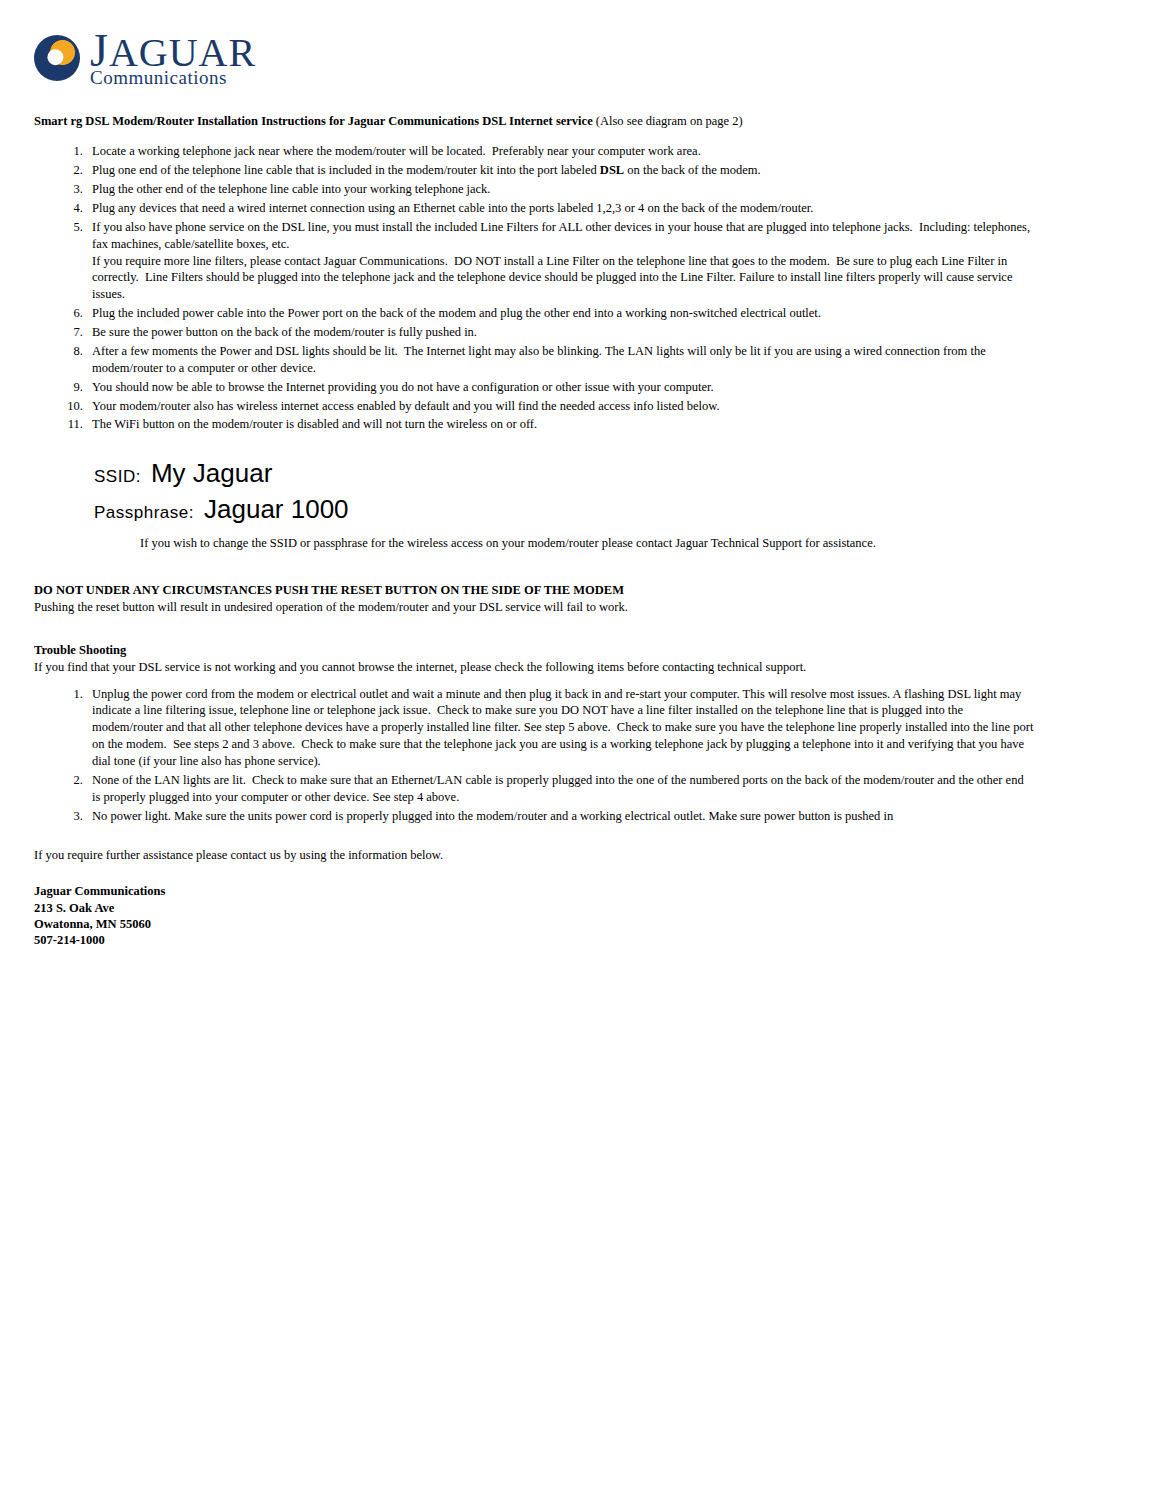JAGUAR
Communications
Smart rg DSL Modem/Router Installation Instructions for Jaguar Communications DSL Internet service (Also see diagram on page 2)
Locate a working telephone jack near where the modem/router will be located. Preferably near your computer work area.
Plug one end of the telephone line cable that is included in the modem/router kit into the port labeled DSL on the back of the modem.
Plug the other end of the telephone line cable into your working telephone jack.
Plug any devices that need a wired internet connection using an Ethernet cable into the ports labeled 1,2,3 or 4 on the back of the modem/router.
If you also have phone service on the DSL line, you must install the included Line Filters for ALL other devices in your house that are plugged into telephone jacks. Including: telephones, fax machines, cable/satellite boxes, etc.
If you require more line filters, please contact Jaguar Communications. DO NOT install a Line Filter on the telephone line that goes to the modem. Be sure to plug each Line Filter in correctly. Line Filters should be plugged into the telephone jack and the telephone device should be plugged into the Line Filter. Failure to install line filters properly will cause service issues.
Plug the included power cable into the Power port on the back of the modem and plug the other end into a working non-switched electrical outlet.
Be sure the power button on the back of the modem/router is fully pushed in.
After a few moments the Power and DSL lights should be lit. The Internet light may also be blinking. The LAN lights will only be lit if you are using a wired connection from the modem/router to a computer or other device.
You should now be able to browse the Internet providing you do not have a configuration or other issue with your computer.
Your modem/router also has wireless internet access enabled by default and you will find the needed access info listed below.
The WiFi button on the modem/router is disabled and will not turn the wireless on or off.
SSID: My Jaguar
Passphrase: Jaguar 1000
If you wish to change the SSID or passphrase for the wireless access on your modem/router please contact Jaguar Technical Support for assistance.
DO NOT UNDER ANY CIRCUMSTANCES PUSH THE RESET BUTTON ON THE SIDE OF THE MODEM
Pushing the reset button will result in undesired operation of the modem/router and your DSL service will fail to work.
Trouble Shooting
If you find that your DSL service is not working and you cannot browse the internet, please check the following items before contacting technical support.
Unplug the power cord from the modem or electrical outlet and wait a minute and then plug it back in and re-start your computer. This will resolve most issues. A flashing DSL light may indicate a line filtering issue, telephone line or telephone jack issue. Check to make sure you DO NOT have a line filter installed on the telephone line that is plugged into the modem/router and that all other telephone devices have a properly installed line filter. See step 5 above. Check to make sure you have the telephone line properly installed into the line port on the modem. See steps 2 and 3 above. Check to make sure that the telephone jack you are using is a working telephone jack by plugging a telephone into it and verifying that you have dial tone (if your line also has phone service).
None of the LAN lights are lit. Check to make sure that an Ethernet/LAN cable is properly plugged into the one of the numbered ports on the back of the modem/router and the other end is properly plugged into your computer or other device. See step 4 above.
No power light. Make sure the units power cord is properly plugged into the modem/router and a working electrical outlet. Make sure power button is pushed in
If you require further assistance please contact us by using the information below.
Jaguar Communications
213 S. Oak Ave
Owatonna, MN 55060
507-214-1000